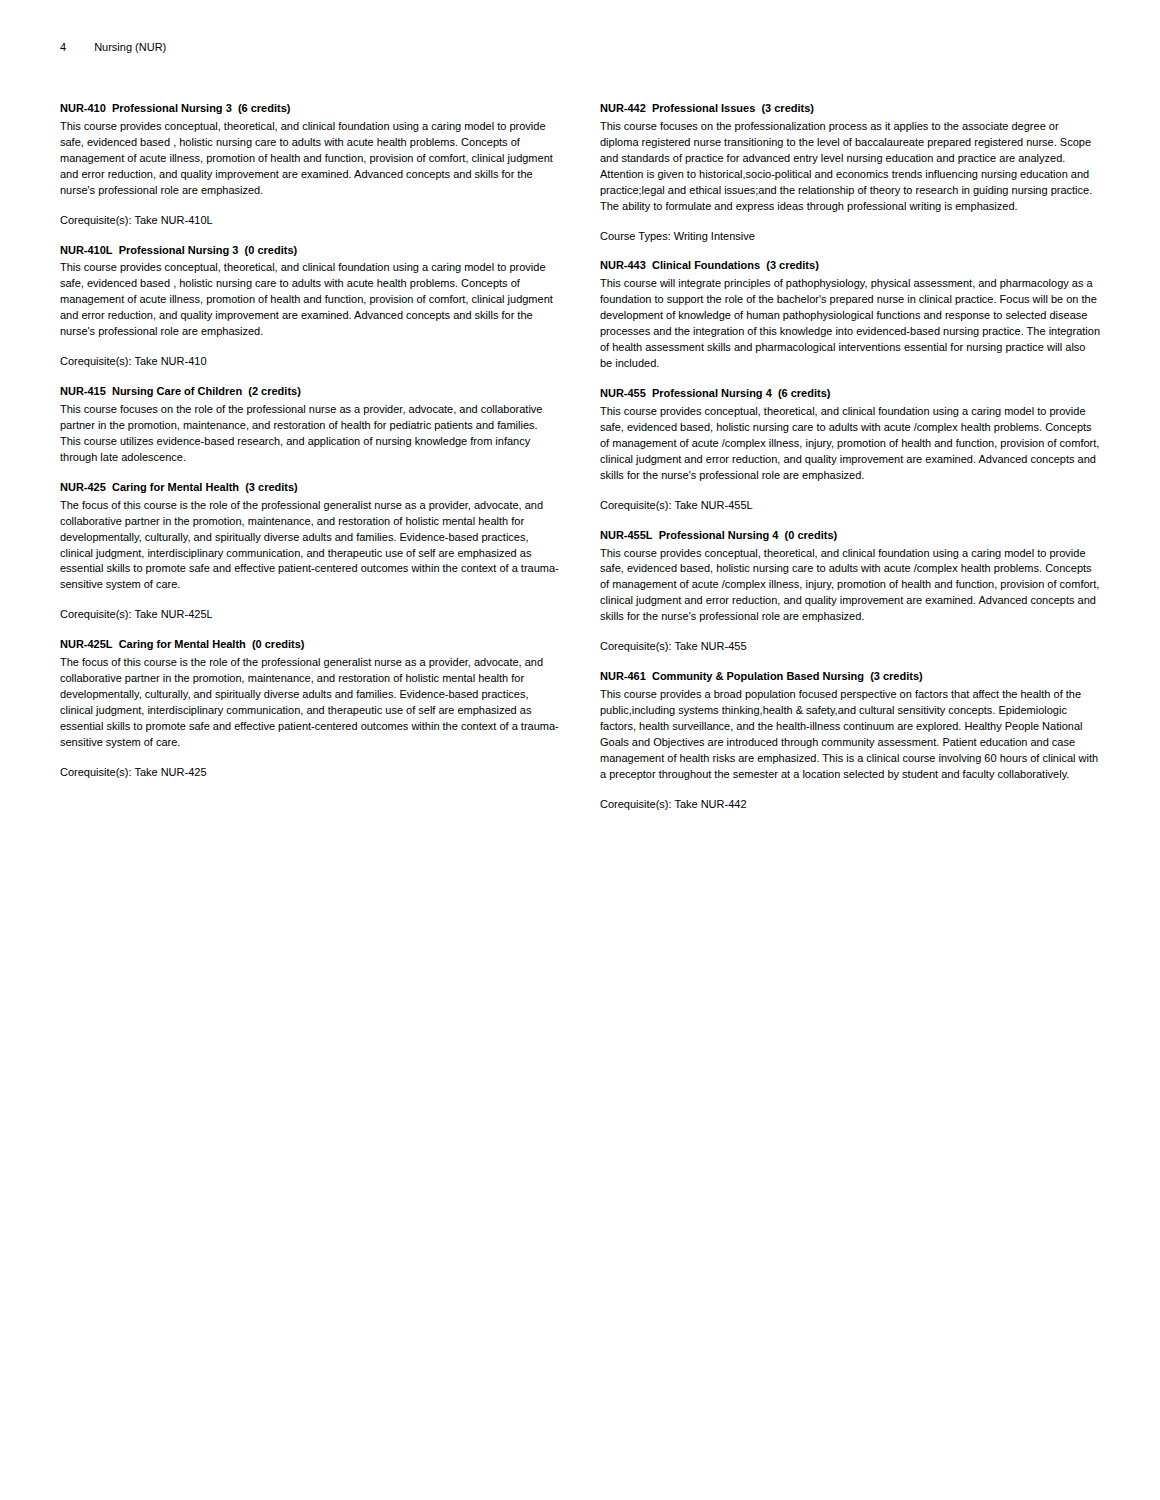4 Nursing (NUR)
NUR-410 Professional Nursing 3 (6 credits)
This course provides conceptual, theoretical, and clinical foundation using a caring model to provide safe, evidenced based , holistic nursing care to adults with acute health problems. Concepts of management of acute illness, promotion of health and function, provision of comfort, clinical judgment and error reduction, and quality improvement are examined. Advanced concepts and skills for the nurse's professional role are emphasized.
Corequisite(s): Take NUR-410L
NUR-410L Professional Nursing 3 (0 credits)
This course provides conceptual, theoretical, and clinical foundation using a caring model to provide safe, evidenced based , holistic nursing care to adults with acute health problems. Concepts of management of acute illness, promotion of health and function, provision of comfort, clinical judgment and error reduction, and quality improvement are examined. Advanced concepts and skills for the nurse's professional role are emphasized.
Corequisite(s): Take NUR-410
NUR-415 Nursing Care of Children (2 credits)
This course focuses on the role of the professional nurse as a provider, advocate, and collaborative partner in the promotion, maintenance, and restoration of health for pediatric patients and families. This course utilizes evidence-based research, and application of nursing knowledge from infancy through late adolescence.
NUR-425 Caring for Mental Health (3 credits)
The focus of this course is the role of the professional generalist nurse as a provider, advocate, and collaborative partner in the promotion, maintenance, and restoration of holistic mental health for developmentally, culturally, and spiritually diverse adults and families. Evidence-based practices, clinical judgment, interdisciplinary communication, and therapeutic use of self are emphasized as essential skills to promote safe and effective patient-centered outcomes within the context of a trauma-sensitive system of care.
Corequisite(s): Take NUR-425L
NUR-425L Caring for Mental Health (0 credits)
The focus of this course is the role of the professional generalist nurse as a provider, advocate, and collaborative partner in the promotion, maintenance, and restoration of holistic mental health for developmentally, culturally, and spiritually diverse adults and families. Evidence-based practices, clinical judgment, interdisciplinary communication, and therapeutic use of self are emphasized as essential skills to promote safe and effective patient-centered outcomes within the context of a trauma-sensitive system of care.
Corequisite(s): Take NUR-425
NUR-442 Professional Issues (3 credits)
This course focuses on the professionalization process as it applies to the associate degree or diploma registered nurse transitioning to the level of baccalaureate prepared registered nurse. Scope and standards of practice for advanced entry level nursing education and practice are analyzed. Attention is given to historical,socio-political and economics trends influencing nursing education and practice;legal and ethical issues;and the relationship of theory to research in guiding nursing practice. The ability to formulate and express ideas through professional writing is emphasized.
Course Types: Writing Intensive
NUR-443 Clinical Foundations (3 credits)
This course will integrate principles of pathophysiology, physical assessment, and pharmacology as a foundation to support the role of the bachelor's prepared nurse in clinical practice. Focus will be on the development of knowledge of human pathophysiological functions and response to selected disease processes and the integration of this knowledge into evidenced-based nursing practice. The integration of health assessment skills and pharmacological interventions essential for nursing practice will also be included.
NUR-455 Professional Nursing 4 (6 credits)
This course provides conceptual, theoretical, and clinical foundation using a caring model to provide safe, evidenced based, holistic nursing care to adults with acute /complex health problems. Concepts of management of acute /complex illness, injury, promotion of health and function, provision of comfort, clinical judgment and error reduction, and quality improvement are examined. Advanced concepts and skills for the nurse's professional role are emphasized.
Corequisite(s): Take NUR-455L
NUR-455L Professional Nursing 4 (0 credits)
This course provides conceptual, theoretical, and clinical foundation using a caring model to provide safe, evidenced based, holistic nursing care to adults with acute /complex health problems. Concepts of management of acute /complex illness, injury, promotion of health and function, provision of comfort, clinical judgment and error reduction, and quality improvement are examined. Advanced concepts and skills for the nurse's professional role are emphasized.
Corequisite(s): Take NUR-455
NUR-461 Community & Population Based Nursing (3 credits)
This course provides a broad population focused perspective on factors that affect the health of the public,including systems thinking,health & safety,and cultural sensitivity concepts. Epidemiologic factors, health surveillance, and the health-illness continuum are explored. Healthy People National Goals and Objectives are introduced through community assessment. Patient education and case management of health risks are emphasized. This is a clinical course involving 60 hours of clinical with a preceptor throughout the semester at a location selected by student and faculty collaboratively.
Corequisite(s): Take NUR-442